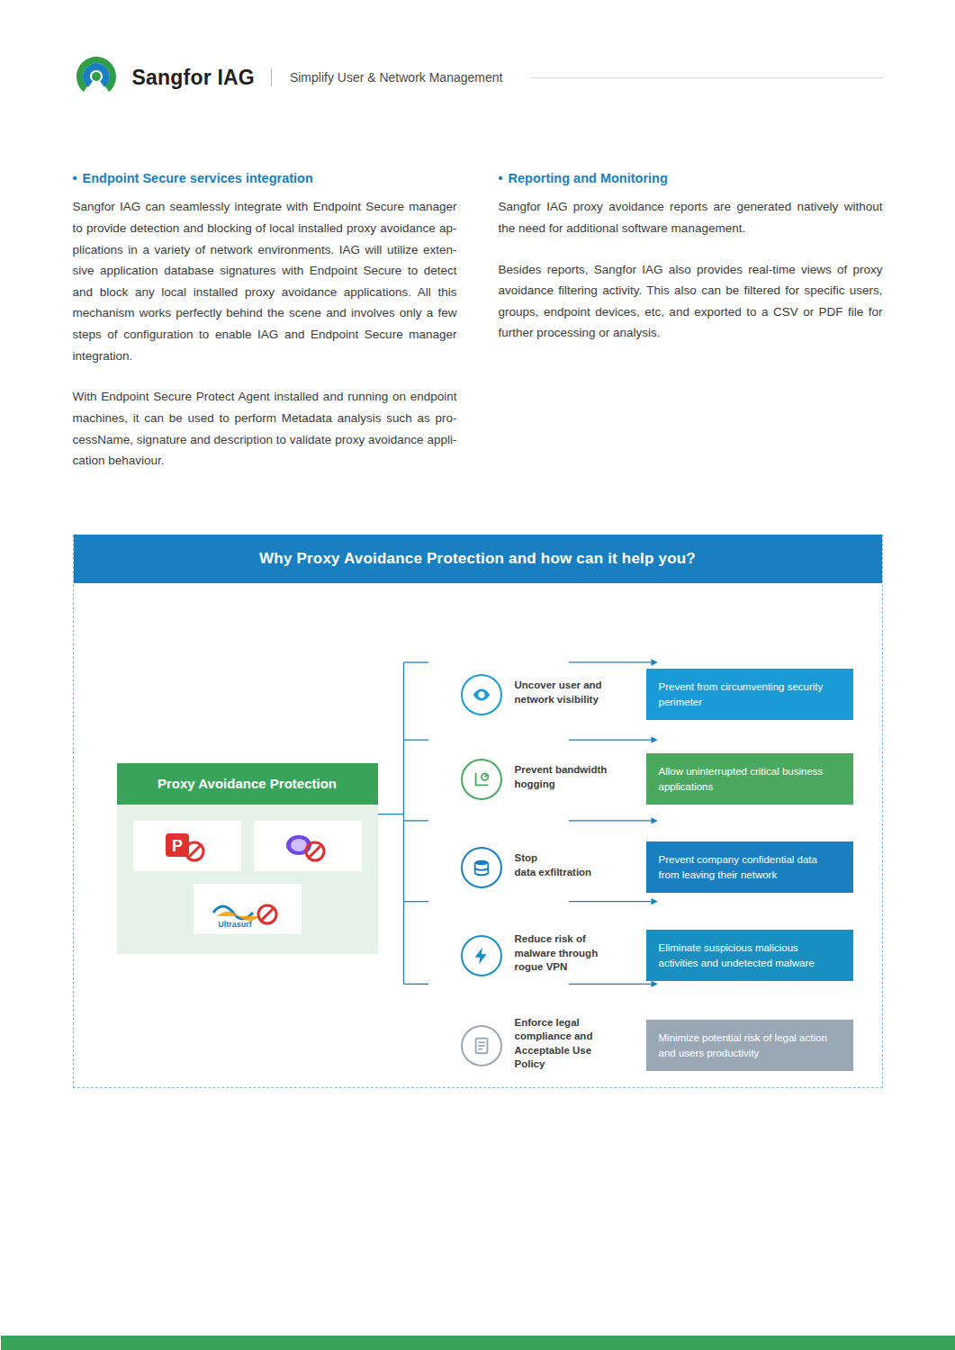Sangfor IAG
Simplify User & Network Management
Endpoint Secure services integration
Sangfor IAG can seamlessly integrate with Endpoint Secure manager to provide detection and blocking of local installed proxy avoidance applications in a variety of network environments. IAG will utilize extensive application database signatures with Endpoint Secure to detect and block any local installed proxy avoidance applications. All this mechanism works perfectly behind the scene and involves only a few steps of configuration to enable IAG and Endpoint Secure manager integration.
With Endpoint Secure Protect Agent installed and running on endpoint machines, it can be used to perform Metadata analysis such as processName, signature and description to validate proxy avoidance application behaviour.
Reporting and Monitoring
Sangfor IAG proxy avoidance reports are generated natively without the need for additional software management.
Besides reports, Sangfor IAG also provides real-time views of proxy avoidance filtering activity. This also can be filtered for specific users, groups, endpoint devices, etc, and exported to a CSV or PDF file for further processing or analysis.
Why Proxy Avoidance Protection and how can it help you?
Proxy Avoidance Protection
P
Ultrasurf
Uncover user and network visibility
Prevent from circumventing security perimeter
Prevent bandwidth hogging
Allow uninterrupted critical business applications
Stop
data exfiltration
Prevent company confidential data from leaving their network
Reduce risk of malware through rogue VPN
Eliminate suspicious malicious activities and undetected malware
Enforce legal compliance and Acceptable Use Policy
Minimize potential risk of legal action and users productivity